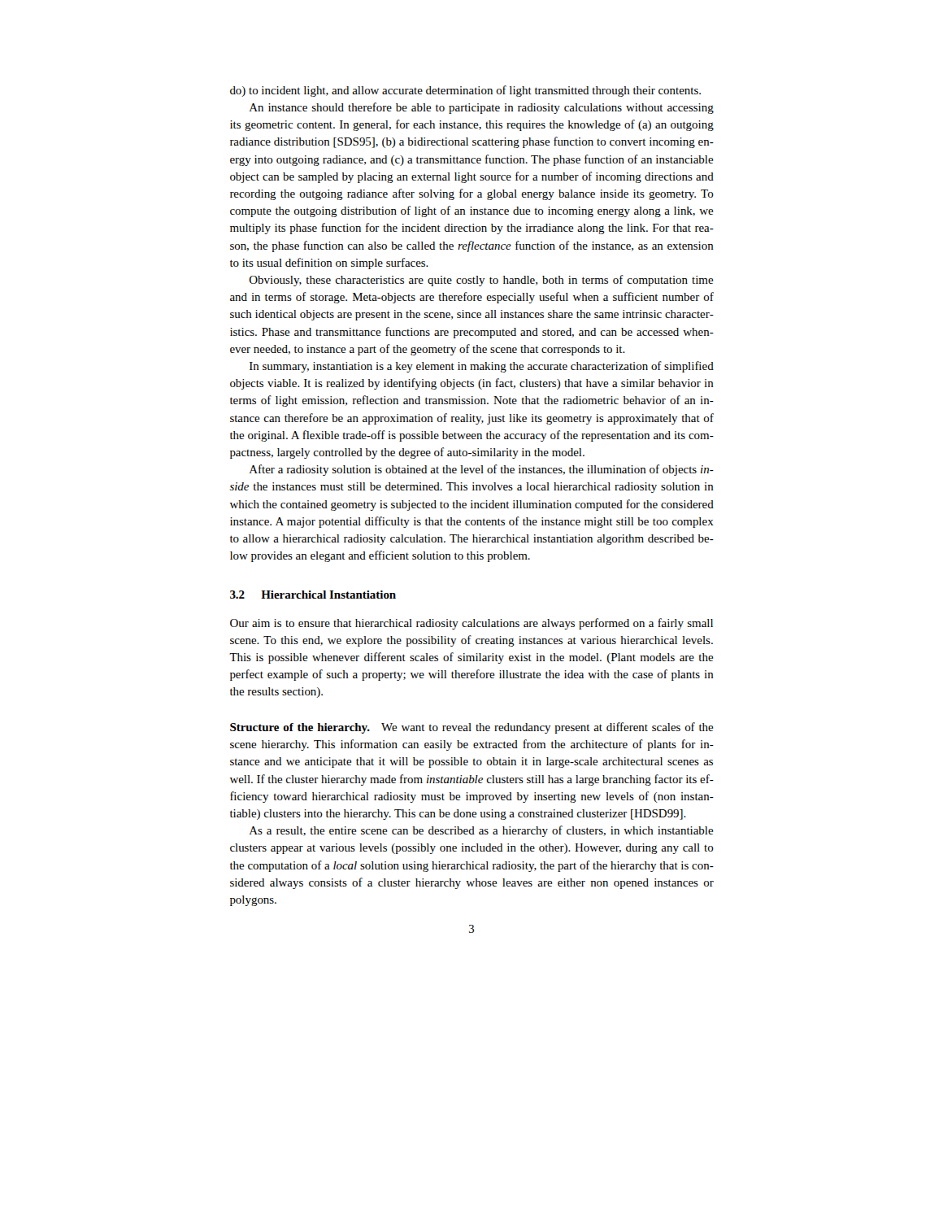do) to incident light, and allow accurate determination of light transmitted through their contents.
An instance should therefore be able to participate in radiosity calculations without accessing its geometric content. In general, for each instance, this requires the knowledge of (a) an outgoing radiance distribution [SDS95], (b) a bidirectional scattering phase function to convert incoming energy into outgoing radiance, and (c) a transmittance function. The phase function of an instanciable object can be sampled by placing an external light source for a number of incoming directions and recording the outgoing radiance after solving for a global energy balance inside its geometry. To compute the outgoing distribution of light of an instance due to incoming energy along a link, we multiply its phase function for the incident direction by the irradiance along the link. For that reason, the phase function can also be called the reflectance function of the instance, as an extension to its usual definition on simple surfaces.
Obviously, these characteristics are quite costly to handle, both in terms of computation time and in terms of storage. Meta-objects are therefore especially useful when a sufficient number of such identical objects are present in the scene, since all instances share the same intrinsic characteristics. Phase and transmittance functions are precomputed and stored, and can be accessed whenever needed, to instance a part of the geometry of the scene that corresponds to it.
In summary, instantiation is a key element in making the accurate characterization of simplified objects viable. It is realized by identifying objects (in fact, clusters) that have a similar behavior in terms of light emission, reflection and transmission. Note that the radiometric behavior of an instance can therefore be an approximation of reality, just like its geometry is approximately that of the original. A flexible trade-off is possible between the accuracy of the representation and its compactness, largely controlled by the degree of auto-similarity in the model.
After a radiosity solution is obtained at the level of the instances, the illumination of objects inside the instances must still be determined. This involves a local hierarchical radiosity solution in which the contained geometry is subjected to the incident illumination computed for the considered instance. A major potential difficulty is that the contents of the instance might still be too complex to allow a hierarchical radiosity calculation. The hierarchical instantiation algorithm described below provides an elegant and efficient solution to this problem.
3.2 Hierarchical Instantiation
Our aim is to ensure that hierarchical radiosity calculations are always performed on a fairly small scene. To this end, we explore the possibility of creating instances at various hierarchical levels. This is possible whenever different scales of similarity exist in the model. (Plant models are the perfect example of such a property; we will therefore illustrate the idea with the case of plants in the results section).
Structure of the hierarchy. We want to reveal the redundancy present at different scales of the scene hierarchy. This information can easily be extracted from the architecture of plants for instance and we anticipate that it will be possible to obtain it in large-scale architectural scenes as well. If the cluster hierarchy made from instantiable clusters still has a large branching factor its efficiency toward hierarchical radiosity must be improved by inserting new levels of (non instantiable) clusters into the hierarchy. This can be done using a constrained clusterizer [HDSD99].
As a result, the entire scene can be described as a hierarchy of clusters, in which instantiable clusters appear at various levels (possibly one included in the other). However, during any call to the computation of a local solution using hierarchical radiosity, the part of the hierarchy that is considered always consists of a cluster hierarchy whose leaves are either non opened instances or polygons.
3